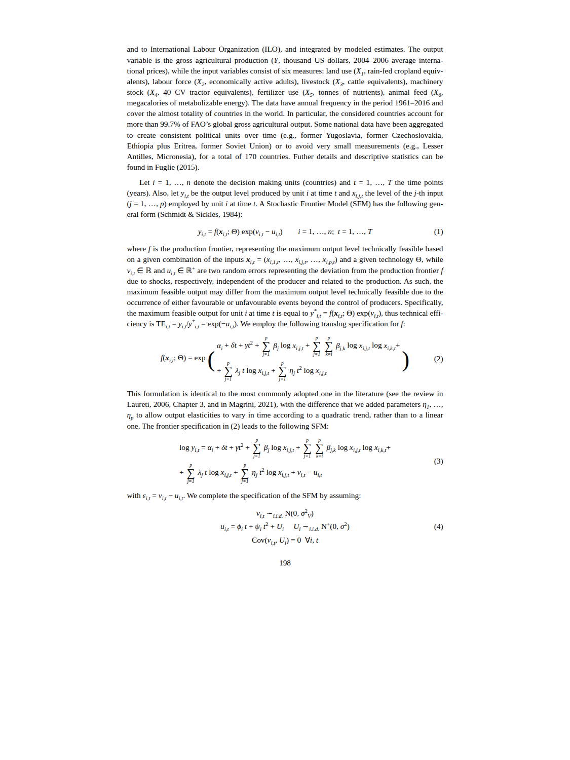and to International Labour Organization (ILO), and integrated by modeled estimates. The output variable is the gross agricultural production (Y, thousand US dollars, 2004–2006 average international prices), while the input variables consist of six measures: land use (X1, rain-fed cropland equivalents), labour force (X2, economically active adults), livestock (X3, cattle equivalents), machinery stock (X4, 40 CV tractor equivalents), fertilizer use (X5, tonnes of nutrients), animal feed (X6, megacalories of metabolizable energy). The data have annual frequency in the period 1961–2016 and cover the almost totality of countries in the world. In particular, the considered countries account for more than 99.7% of FAO’s global gross agricultural output. Some national data have been aggregated to create consistent political units over time (e.g., former Yugoslavia, former Czechoslovakia, Ethiopia plus Eritrea, former Soviet Union) or to avoid very small measurements (e.g., Lesser Antilles, Micronesia), for a total of 170 countries. Futher details and descriptive statistics can be found in Fuglie (2015).
Let i = 1, …, n denote the decision making units (countries) and t = 1, …, T the time points (years). Also, let yi,t be the output level produced by unit i at time t and xi,j,t the level of the j-th input (j = 1, …, p) employed by unit i at time t. A Stochastic Frontier Model (SFM) has the following general form (Schmidt & Sickles, 1984):
yi,t = f(xi,t; Θ) exp(vi,t − ui,t) i = 1, …, n; t = 1, …, T
(1)
where f is the production frontier, representing the maximum output level technically feasible based on a given combination of the inputs xi,t = (xi,1,t, …, xi,j,t, …, xi,p,t) and a given technology Θ, while vi,t ∈ ℝ and ui,t ∈ ℝ+ are two random errors representing the deviation from the production frontier f due to shocks, respectively, independent of the producer and related to the production. As such, the maximum feasible output may differ from the maximum output level technically feasible due to the occurrence of either favourable or unfavourable events beyond the control of producers. Specifically, the maximum feasible output for unit i at time t is equal to y*i,t = f(xi,t; Θ) exp(vi,t), thus technical efficiency is TEi,t = yi,t/y*i,t = exp(−ui,t). We employ the following translog specification for f:
f(xi,t; Θ) = exp ( αi + δt + γt2 + p∑j=1 βj log xi,j,t + p∑j=1 p∑k=i βj,k log xi,j,t log xi,k,t+ + p∑j=1 λj t log xi,j,t + p∑j=1 ηj t2 log xi,j,t )
(2)
This formulation is identical to the most commonly adopted one in the literature (see the review in Laureti, 2006, Chapter 3, and in Magrini, 2021), with the difference that we added parameters η1, …, ηp to allow output elasticities to vary in time according to a quadratic trend, rather than to a linear one. The frontier specification in (2) leads to the following SFM:
log yi,t = αi + δt + γt2 + p∑j=1 βj log xi,j,t + p∑j=1 p∑k=i βj,k log xi,j,t log xi,k,t+ + p∑j=1 λj t log xi,j,t + p∑j=1 ηj t2 log xi,j,t + vi,t − ui,t
(3)
with εi,t = vi,t − ui,t. We complete the specification of the SFM by assuming:
vi,t ∼i.i.d. N(0, σ2V) ui,t = ϕi t + ψi t2 + Ui Ui ∼i.i.d. N+(0, σ2) Cov(vi,t, Ui) = 0 ∀i, t
(4)
198